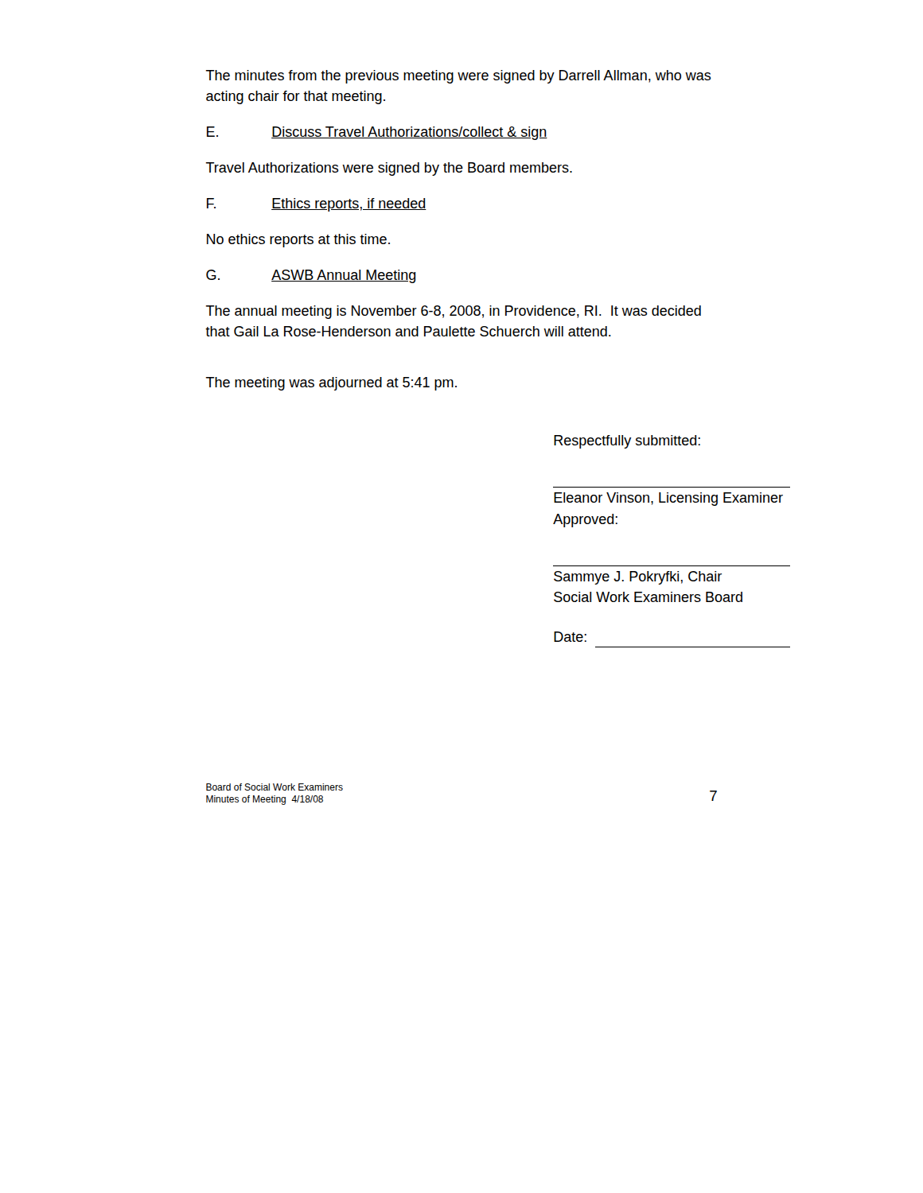The minutes from the previous meeting were signed by Darrell Allman, who was acting chair for that meeting.
E. Discuss Travel Authorizations/collect & sign
Travel Authorizations were signed by the Board members.
F. Ethics reports, if needed
No ethics reports at this time.
G. ASWB Annual Meeting
The annual meeting is November 6-8, 2008, in Providence, RI. It was decided that Gail La Rose-Henderson and Paulette Schuerch will attend.
The meeting was adjourned at 5:41 pm.
Respectfully submitted:
Eleanor Vinson, Licensing Examiner
Approved:
Sammye J. Pokryfki, Chair
Social Work Examiners Board
Date:
Board of Social Work Examiners
Minutes of Meeting 4/18/08
7